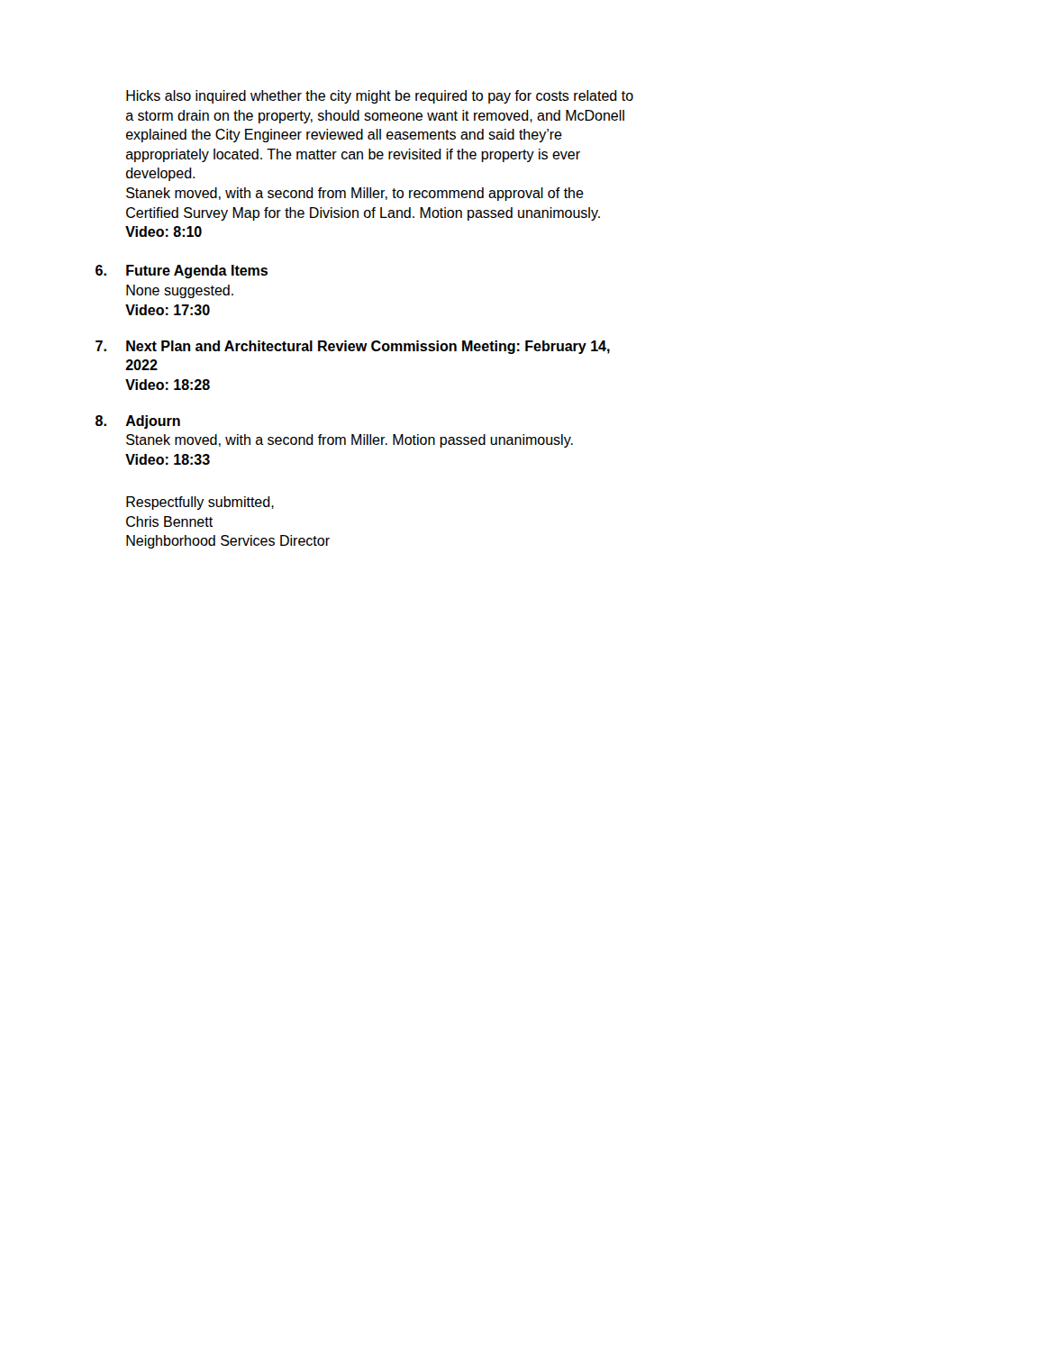Hicks also inquired whether the city might be required to pay for costs related to a storm drain on the property, should someone want it removed, and McDonell explained the City Engineer reviewed all easements and said they’re appropriately located. The matter can be revisited if the property is ever developed.
Stanek moved, with a second from Miller, to recommend approval of the Certified Survey Map for the Division of Land. Motion passed unanimously.
Video: 8:10
Future Agenda Items
None suggested.
Video: 17:30
Next Plan and Architectural Review Commission Meeting: February 14, 2022
Video: 18:28
Adjourn
Stanek moved, with a second from Miller. Motion passed unanimously.
Video: 18:33
Respectfully submitted,
Chris Bennett
Neighborhood Services Director